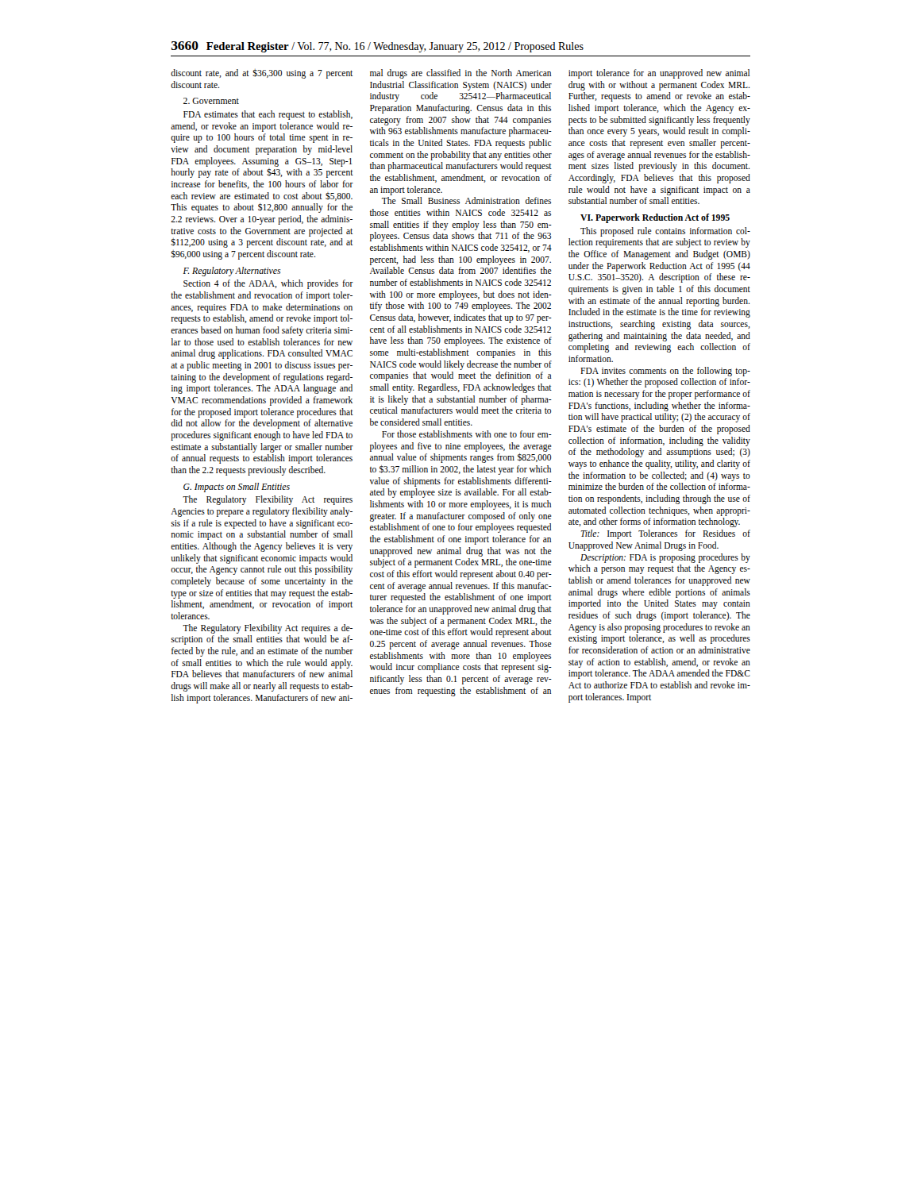3660 Federal Register / Vol. 77, No. 16 / Wednesday, January 25, 2012 / Proposed Rules
discount rate, and at $36,300 using a 7 percent discount rate.
2. Government
FDA estimates that each request to establish, amend, or revoke an import tolerance would require up to 100 hours of total time spent in review and document preparation by mid-level FDA employees. Assuming a GS–13, Step-1 hourly pay rate of about $43, with a 35 percent increase for benefits, the 100 hours of labor for each review are estimated to cost about $5,800. This equates to about $12,800 annually for the 2.2 reviews. Over a 10-year period, the administrative costs to the Government are projected at $112,200 using a 3 percent discount rate, and at $96,000 using a 7 percent discount rate.
F. Regulatory Alternatives
Section 4 of the ADAA, which provides for the establishment and revocation of import tolerances, requires FDA to make determinations on requests to establish, amend or revoke import tolerances based on human food safety criteria similar to those used to establish tolerances for new animal drug applications. FDA consulted VMAC at a public meeting in 2001 to discuss issues pertaining to the development of regulations regarding import tolerances. The ADAA language and VMAC recommendations provided a framework for the proposed import tolerance procedures that did not allow for the development of alternative procedures significant enough to have led FDA to estimate a substantially larger or smaller number of annual requests to establish import tolerances than the 2.2 requests previously described.
G. Impacts on Small Entities
The Regulatory Flexibility Act requires Agencies to prepare a regulatory flexibility analysis if a rule is expected to have a significant economic impact on a substantial number of small entities. Although the Agency believes it is very unlikely that significant economic impacts would occur, the Agency cannot rule out this possibility completely because of some uncertainty in the type or size of entities that may request the establishment, amendment, or revocation of import tolerances.
The Regulatory Flexibility Act requires a description of the small entities that would be affected by the rule, and an estimate of the number of small entities to which the rule would apply. FDA believes that manufacturers of new animal drugs will make all or nearly all requests to establish import tolerances. Manufacturers of new animal drugs are classified in the North American Industrial Classification System (NAICS) under industry code 325412—Pharmaceutical Preparation Manufacturing. Census data in this category from 2007 show that 744 companies with 963 establishments manufacture pharmaceuticals in the United States. FDA requests public comment on the probability that any entities other than pharmaceutical manufacturers would request the establishment, amendment, or revocation of an import tolerance.
The Small Business Administration defines those entities within NAICS code 325412 as small entities if they employ less than 750 employees. Census data shows that 711 of the 963 establishments within NAICS code 325412, or 74 percent, had less than 100 employees in 2007. Available Census data from 2007 identifies the number of establishments in NAICS code 325412 with 100 or more employees, but does not identify those with 100 to 749 employees. The 2002 Census data, however, indicates that up to 97 percent of all establishments in NAICS code 325412 have less than 750 employees. The existence of some multi-establishment companies in this NAICS code would likely decrease the number of companies that would meet the definition of a small entity. Regardless, FDA acknowledges that it is likely that a substantial number of pharmaceutical manufacturers would meet the criteria to be considered small entities.
For those establishments with one to four employees and five to nine employees, the average annual value of shipments ranges from $825,000 to $3.37 million in 2002, the latest year for which value of shipments for establishments differentiated by employee size is available. For all establishments with 10 or more employees, it is much greater. If a manufacturer composed of only one establishment of one to four employees requested the establishment of one import tolerance for an unapproved new animal drug that was not the subject of a permanent Codex MRL, the one-time cost of this effort would represent about 0.40 percent of average annual revenues. If this manufacturer requested the establishment of one import tolerance for an unapproved new animal drug that was the subject of a permanent Codex MRL, the one-time cost of this effort would represent about 0.25 percent of average annual revenues. Those establishments with more than 10 employees would incur compliance costs that represent significantly less than 0.1 percent of average revenues from requesting the establishment of an import tolerance for an unapproved new animal drug with or without a permanent Codex MRL. Further, requests to amend or revoke an established import tolerance, which the Agency expects to be submitted significantly less frequently than once every 5 years, would result in compliance costs that represent even smaller percentages of average annual revenues for the establishment sizes listed previously in this document. Accordingly, FDA believes that this proposed rule would not have a significant impact on a substantial number of small entities.
VI. Paperwork Reduction Act of 1995
This proposed rule contains information collection requirements that are subject to review by the Office of Management and Budget (OMB) under the Paperwork Reduction Act of 1995 (44 U.S.C. 3501–3520). A description of these requirements is given in table 1 of this document with an estimate of the annual reporting burden. Included in the estimate is the time for reviewing instructions, searching existing data sources, gathering and maintaining the data needed, and completing and reviewing each collection of information.
FDA invites comments on the following topics: (1) Whether the proposed collection of information is necessary for the proper performance of FDA's functions, including whether the information will have practical utility; (2) the accuracy of FDA's estimate of the burden of the proposed collection of information, including the validity of the methodology and assumptions used; (3) ways to enhance the quality, utility, and clarity of the information to be collected; and (4) ways to minimize the burden of the collection of information on respondents, including through the use of automated collection techniques, when appropriate, and other forms of information technology.
Title: Import Tolerances for Residues of Unapproved New Animal Drugs in Food.
Description: FDA is proposing procedures by which a person may request that the Agency establish or amend tolerances for unapproved new animal drugs where edible portions of animals imported into the United States may contain residues of such drugs (import tolerance). The Agency is also proposing procedures to revoke an existing import tolerance, as well as procedures for reconsideration of action or an administrative stay of action to establish, amend, or revoke an import tolerance. The ADAA amended the FD&C Act to authorize FDA to establish and revoke import tolerances. Import